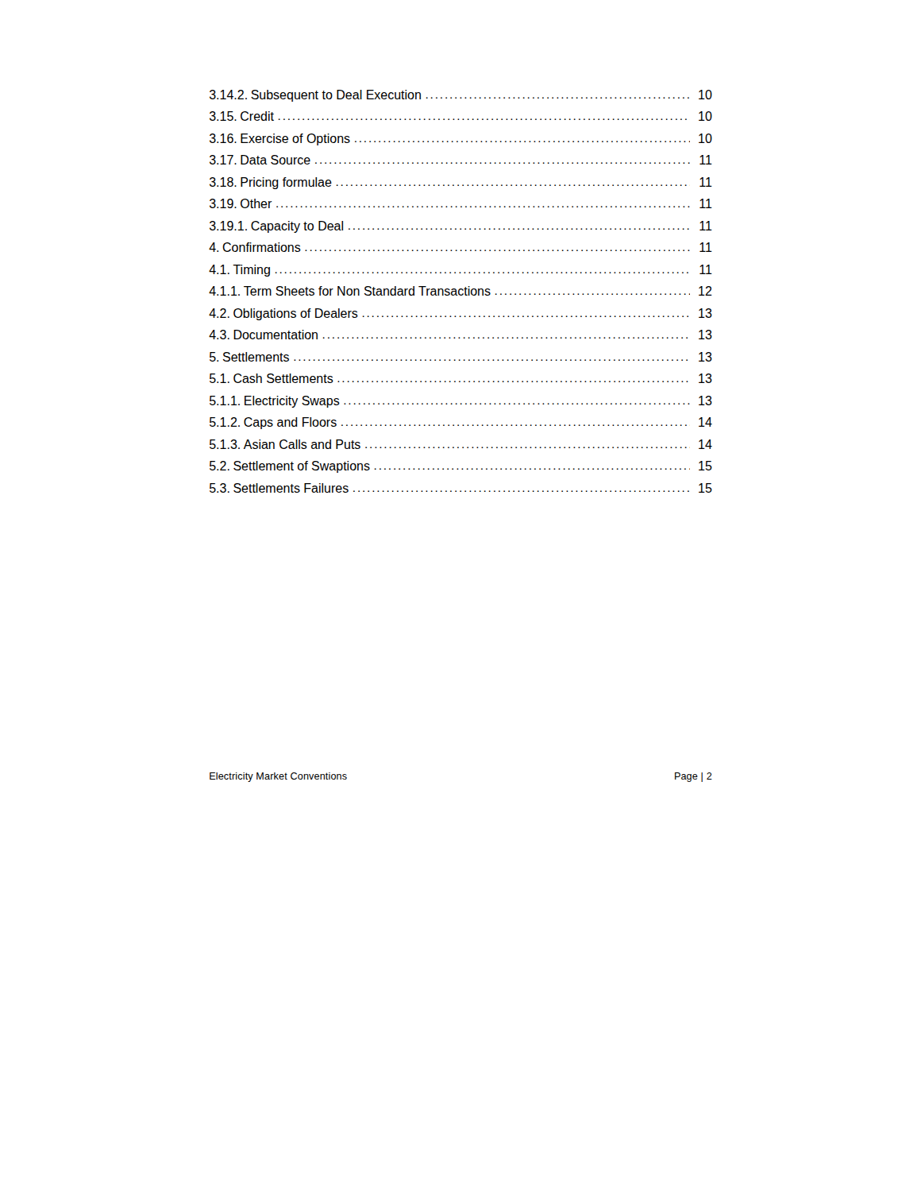3.14.2. Subsequent to Deal Execution ................................................................................ 10
3.15. Credit .............................................................................................................................. 10
3.16. Exercise of Options ............................................................................................................. 10
3.17. Data Source ..................................................................................................................... 11
3.18. Pricing formulae ................................................................................................................ 11
3.19. Other ............................................................................................................................... 11
3.19.1. Capacity to Deal ................................................................................................. 11
4. Confirmations ................................................................................................................................. 11
4.1. Timing .............................................................................................................................. 11
4.1.1. Term Sheets for Non Standard Transactions ....................................................... 12
4.2. Obligations of Dealers ....................................................................................................... 13
4.3. Documentation .................................................................................................................. 13
5. Settlements ..................................................................................................................................... 13
5.1. Cash Settlements ............................................................................................................... 13
5.1.1. Electricity Swaps ............................................................................................. 13
5.1.2. Caps and Floors ............................................................................................... 14
5.1.3. Asian Calls and Puts ......................................................................................... 14
5.2. Settlement of Swaptions ................................................................................................... 15
5.3. Settlements Failures ......................................................................................................... 15
Electricity Market Conventions Page | 2